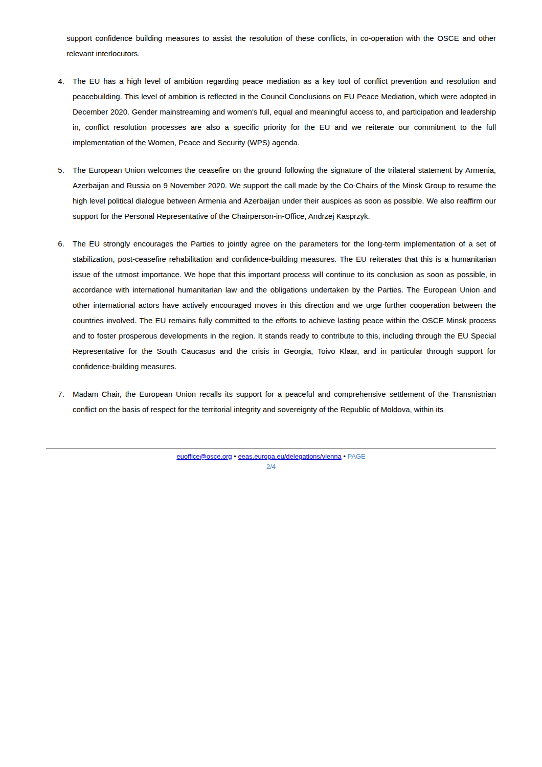support confidence building measures to assist the resolution of these conflicts, in co-operation with the OSCE and other relevant interlocutors.
The EU has a high level of ambition regarding peace mediation as a key tool of conflict prevention and resolution and peacebuilding. This level of ambition is reflected in the Council Conclusions on EU Peace Mediation, which were adopted in December 2020. Gender mainstreaming and women's full, equal and meaningful access to, and participation and leadership in, conflict resolution processes are also a specific priority for the EU and we reiterate our commitment to the full implementation of the Women, Peace and Security (WPS) agenda.
The European Union welcomes the ceasefire on the ground following the signature of the trilateral statement by Armenia, Azerbaijan and Russia on 9 November 2020. We support the call made by the Co-Chairs of the Minsk Group to resume the high level political dialogue between Armenia and Azerbaijan under their auspices as soon as possible. We also reaffirm our support for the Personal Representative of the Chairperson-in-Office, Andrzej Kasprzyk.
The EU strongly encourages the Parties to jointly agree on the parameters for the long-term implementation of a set of stabilization, post-ceasefire rehabilitation and confidence-building measures. The EU reiterates that this is a humanitarian issue of the utmost importance. We hope that this important process will continue to its conclusion as soon as possible, in accordance with international humanitarian law and the obligations undertaken by the Parties. The European Union and other international actors have actively encouraged moves in this direction and we urge further cooperation between the countries involved. The EU remains fully committed to the efforts to achieve lasting peace within the OSCE Minsk process and to foster prosperous developments in the region. It stands ready to contribute to this, including through the EU Special Representative for the South Caucasus and the crisis in Georgia, Toivo Klaar, and in particular through support for confidence-building measures.
Madam Chair, the European Union recalls its support for a peaceful and comprehensive settlement of the Transnistrian conflict on the basis of respect for the territorial integrity and sovereignty of the Republic of Moldova, within its
euoffice@osce.org • eeas.europa.eu/delegations/vienna • PAGE
2/4